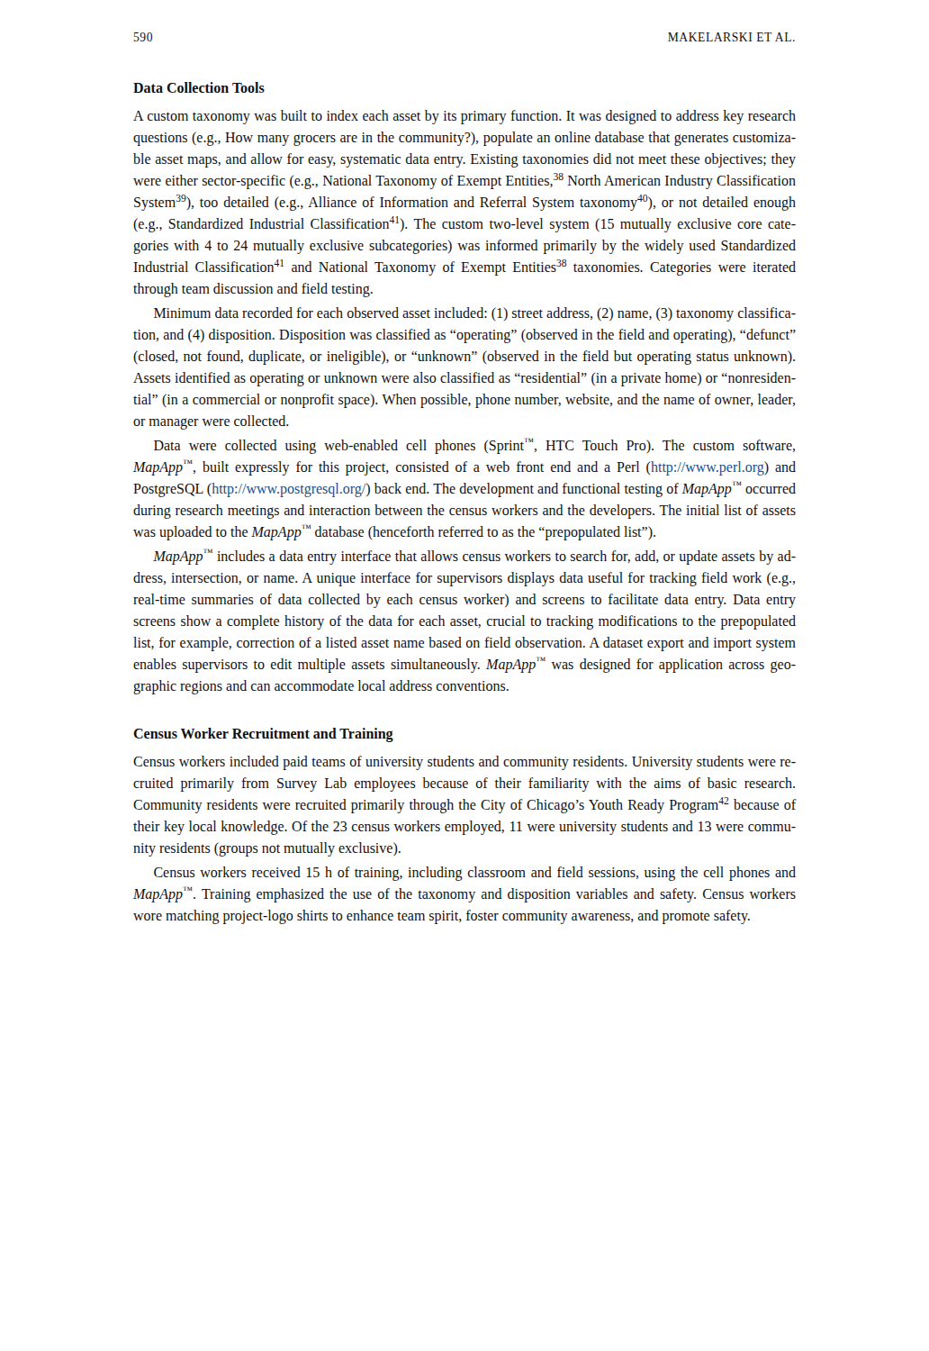590 Makelarski et al.
Data Collection Tools
A custom taxonomy was built to index each asset by its primary function. It was designed to address key research questions (e.g., How many grocers are in the community?), populate an online database that generates customizable asset maps, and allow for easy, systematic data entry. Existing taxonomies did not meet these objectives; they were either sector-specific (e.g., National Taxonomy of Exempt Entities,38 North American Industry Classification System39), too detailed (e.g., Alliance of Information and Referral System taxonomy40), or not detailed enough (e.g., Standardized Industrial Classification41). The custom two-level system (15 mutually exclusive core categories with 4 to 24 mutually exclusive subcategories) was informed primarily by the widely used Standardized Industrial Classification41 and National Taxonomy of Exempt Entities38 taxonomies. Categories were iterated through team discussion and field testing.
Minimum data recorded for each observed asset included: (1) street address, (2) name, (3) taxonomy classification, and (4) disposition. Disposition was classified as “operating” (observed in the field and operating), “defunct” (closed, not found, duplicate, or ineligible), or “unknown” (observed in the field but operating status unknown). Assets identified as operating or unknown were also classified as “residential” (in a private home) or “nonresidential” (in a commercial or nonprofit space). When possible, phone number, website, and the name of owner, leader, or manager were collected.
Data were collected using web-enabled cell phones (Sprint™, HTC Touch Pro). The custom software, MapApp™, built expressly for this project, consisted of a web front end and a Perl (http://www.perl.org) and PostgreSQL (http://www.postgresql.org/) back end. The development and functional testing of MapApp™ occurred during research meetings and interaction between the census workers and the developers. The initial list of assets was uploaded to the MapApp™ database (henceforth referred to as the “prepopulated list”).
MapApp™ includes a data entry interface that allows census workers to search for, add, or update assets by address, intersection, or name. A unique interface for supervisors displays data useful for tracking field work (e.g., real-time summaries of data collected by each census worker) and screens to facilitate data entry. Data entry screens show a complete history of the data for each asset, crucial to tracking modifications to the prepopulated list, for example, correction of a listed asset name based on field observation. A dataset export and import system enables supervisors to edit multiple assets simultaneously. MapApp™ was designed for application across geographic regions and can accommodate local address conventions.
Census Worker Recruitment and Training
Census workers included paid teams of university students and community residents. University students were recruited primarily from Survey Lab employees because of their familiarity with the aims of basic research. Community residents were recruited primarily through the City of Chicago’s Youth Ready Program42 because of their key local knowledge. Of the 23 census workers employed, 11 were university students and 13 were community residents (groups not mutually exclusive).
Census workers received 15 h of training, including classroom and field sessions, using the cell phones and MapApp™. Training emphasized the use of the taxonomy and disposition variables and safety. Census workers wore matching project-logo shirts to enhance team spirit, foster community awareness, and promote safety.